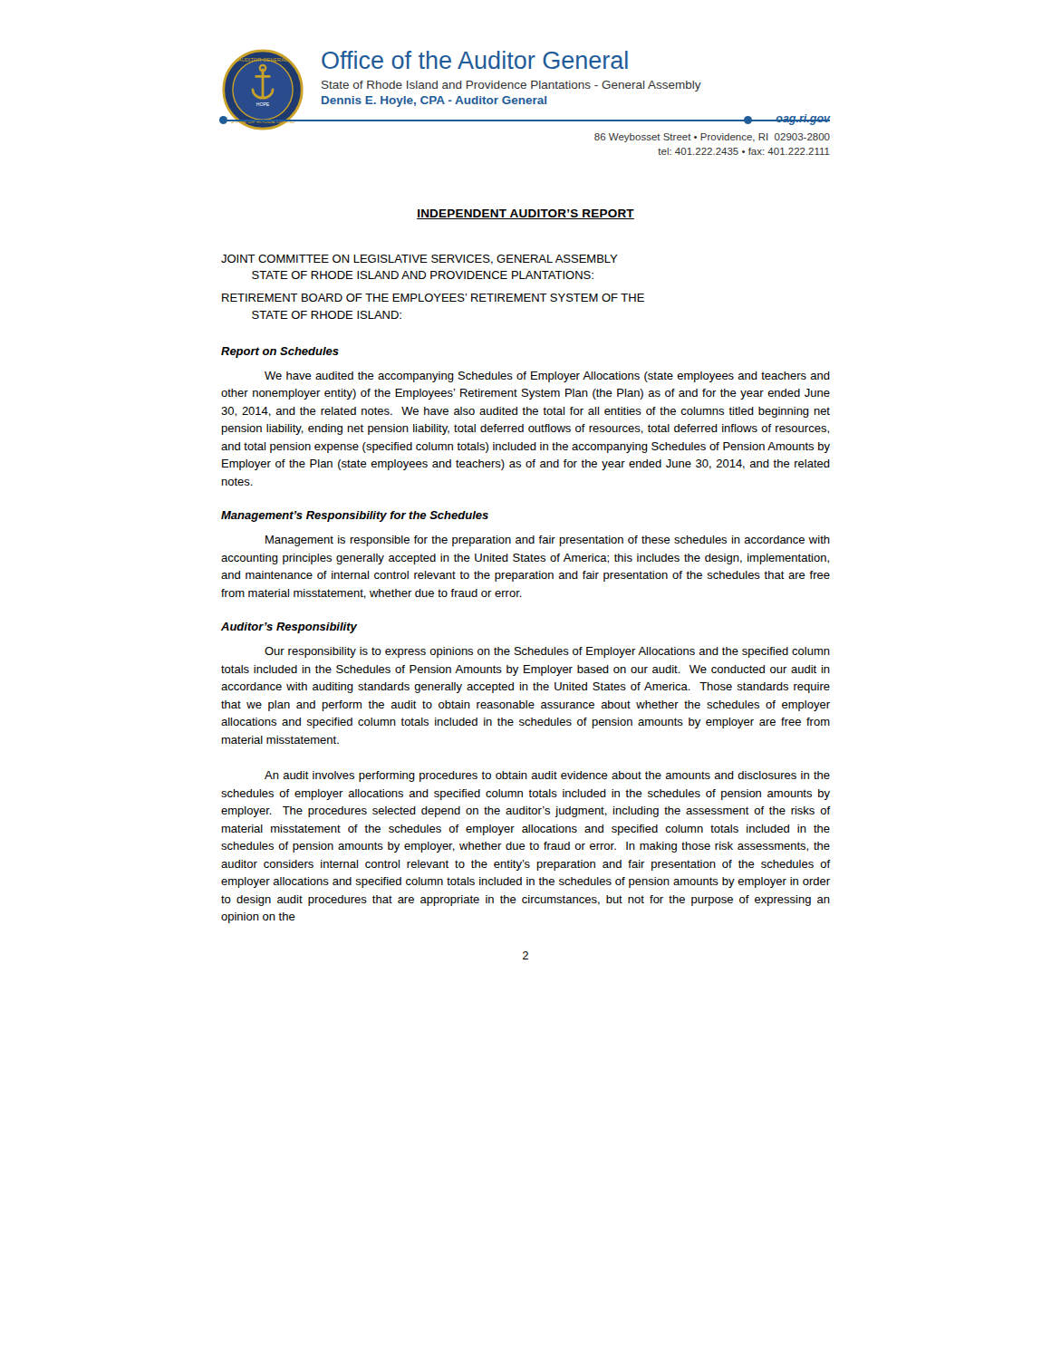AUDITOR GENERAL STATE OF RHODE ISLAND HOPE
Office of the Auditor General
State of Rhode Island and Providence Plantations - General Assembly
Dennis E. Hoyle, CPA - Auditor General
oag.ri.gov
86 Weybosset Street • Providence, RI 02903-2800
tel: 401.222.2435 • fax: 401.222.2111
INDEPENDENT AUDITOR’S REPORT
JOINT COMMITTEE ON LEGISLATIVE SERVICES, GENERAL ASSEMBLY STATE OF RHODE ISLAND AND PROVIDENCE PLANTATIONS:
RETIREMENT BOARD OF THE EMPLOYEES’ RETIREMENT SYSTEM OF THE STATE OF RHODE ISLAND:
Report on Schedules
We have audited the accompanying Schedules of Employer Allocations (state employees and teachers and other nonemployer entity) of the Employees’ Retirement System Plan (the Plan) as of and for the year ended June 30, 2014, and the related notes. We have also audited the total for all entities of the columns titled beginning net pension liability, ending net pension liability, total deferred outflows of resources, total deferred inflows of resources, and total pension expense (specified column totals) included in the accompanying Schedules of Pension Amounts by Employer of the Plan (state employees and teachers) as of and for the year ended June 30, 2014, and the related notes.
Management’s Responsibility for the Schedules
Management is responsible for the preparation and fair presentation of these schedules in accordance with accounting principles generally accepted in the United States of America; this includes the design, implementation, and maintenance of internal control relevant to the preparation and fair presentation of the schedules that are free from material misstatement, whether due to fraud or error.
Auditor’s Responsibility
Our responsibility is to express opinions on the Schedules of Employer Allocations and the specified column totals included in the Schedules of Pension Amounts by Employer based on our audit. We conducted our audit in accordance with auditing standards generally accepted in the United States of America. Those standards require that we plan and perform the audit to obtain reasonable assurance about whether the schedules of employer allocations and specified column totals included in the schedules of pension amounts by employer are free from material misstatement.
An audit involves performing procedures to obtain audit evidence about the amounts and disclosures in the schedules of employer allocations and specified column totals included in the schedules of pension amounts by employer. The procedures selected depend on the auditor’s judgment, including the assessment of the risks of material misstatement of the schedules of employer allocations and specified column totals included in the schedules of pension amounts by employer, whether due to fraud or error. In making those risk assessments, the auditor considers internal control relevant to the entity’s preparation and fair presentation of the schedules of employer allocations and specified column totals included in the schedules of pension amounts by employer in order to design audit procedures that are appropriate in the circumstances, but not for the purpose of expressing an opinion on the
2